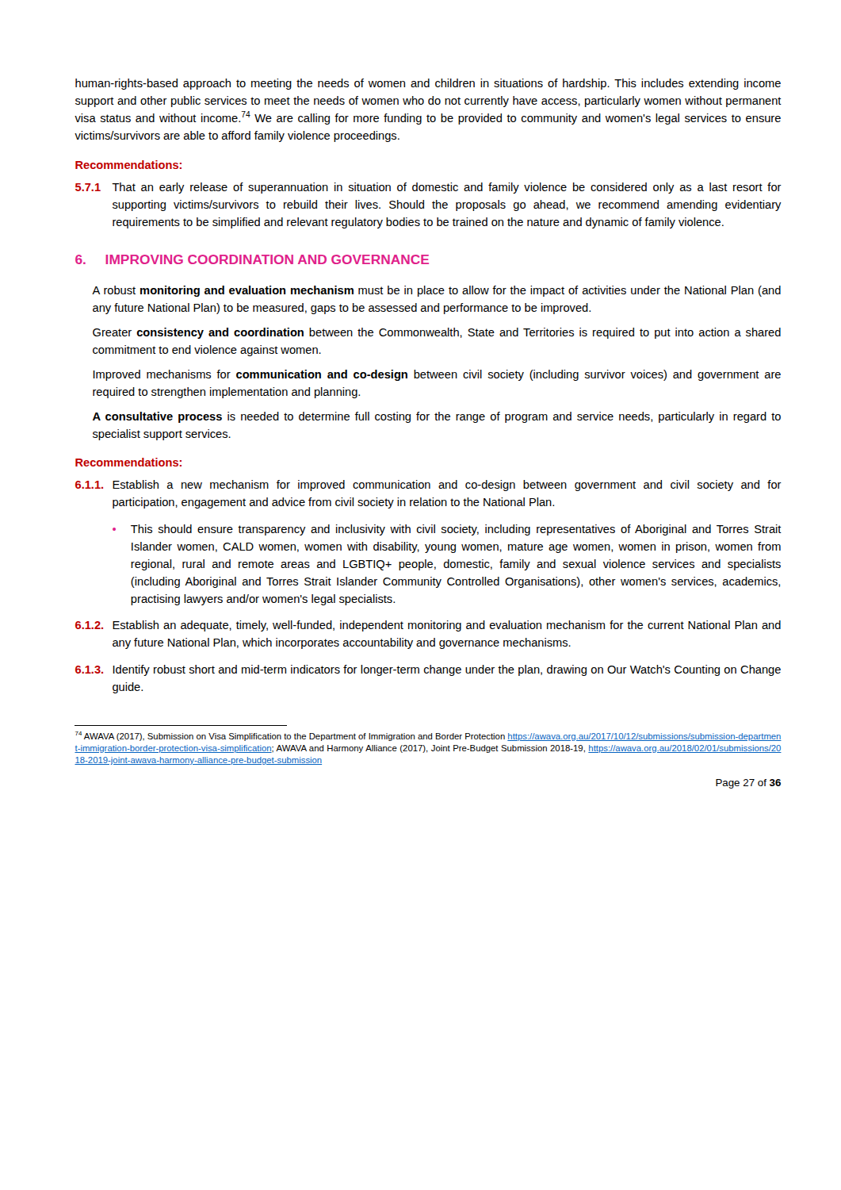human-rights-based approach to meeting the needs of women and children in situations of hardship. This includes extending income support and other public services to meet the needs of women who do not currently have access, particularly women without permanent visa status and without income.74 We are calling for more funding to be provided to community and women's legal services to ensure victims/survivors are able to afford family violence proceedings.
Recommendations:
5.7.1
That an early release of superannuation in situation of domestic and family violence be considered only as a last resort for supporting victims/survivors to rebuild their lives. Should the proposals go ahead, we recommend amending evidentiary requirements to be simplified and relevant regulatory bodies to be trained on the nature and dynamic of family violence.
6. Improving Coordination and Governance
A robust monitoring and evaluation mechanism must be in place to allow for the impact of activities under the National Plan (and any future National Plan) to be measured, gaps to be assessed and performance to be improved.
Greater consistency and coordination between the Commonwealth, State and Territories is required to put into action a shared commitment to end violence against women.
Improved mechanisms for communication and co-design between civil society (including survivor voices) and government are required to strengthen implementation and planning.
A consultative process is needed to determine full costing for the range of program and service needs, particularly in regard to specialist support services.
Recommendations:
6.1.1.
Establish a new mechanism for improved communication and co-design between government and civil society and for participation, engagement and advice from civil society in relation to the National Plan.
•
This should ensure transparency and inclusivity with civil society, including representatives of Aboriginal and Torres Strait Islander women, CALD women, women with disability, young women, mature age women, women in prison, women from regional, rural and remote areas and LGBTIQ+ people, domestic, family and sexual violence services and specialists (including Aboriginal and Torres Strait Islander Community Controlled Organisations), other women's services, academics, practising lawyers and/or women's legal specialists.
6.1.2.
Establish an adequate, timely, well-funded, independent monitoring and evaluation mechanism for the current National Plan and any future National Plan, which incorporates accountability and governance mechanisms.
6.1.3.
Identify robust short and mid-term indicators for longer-term change under the plan, drawing on Our Watch's Counting on Change guide.
74 AWAVA (2017), Submission on Visa Simplification to the Department of Immigration and Border Protection https://awava.org.au/2017/10/12/submissions/submission-department-immigration-border-protection-visa-simplification; AWAVA and Harmony Alliance (2017), Joint Pre-Budget Submission 2018-19, https://awava.org.au/2018/02/01/submissions/2018-2019-joint-awava-harmony-alliance-pre-budget-submission
Page 27 of 36